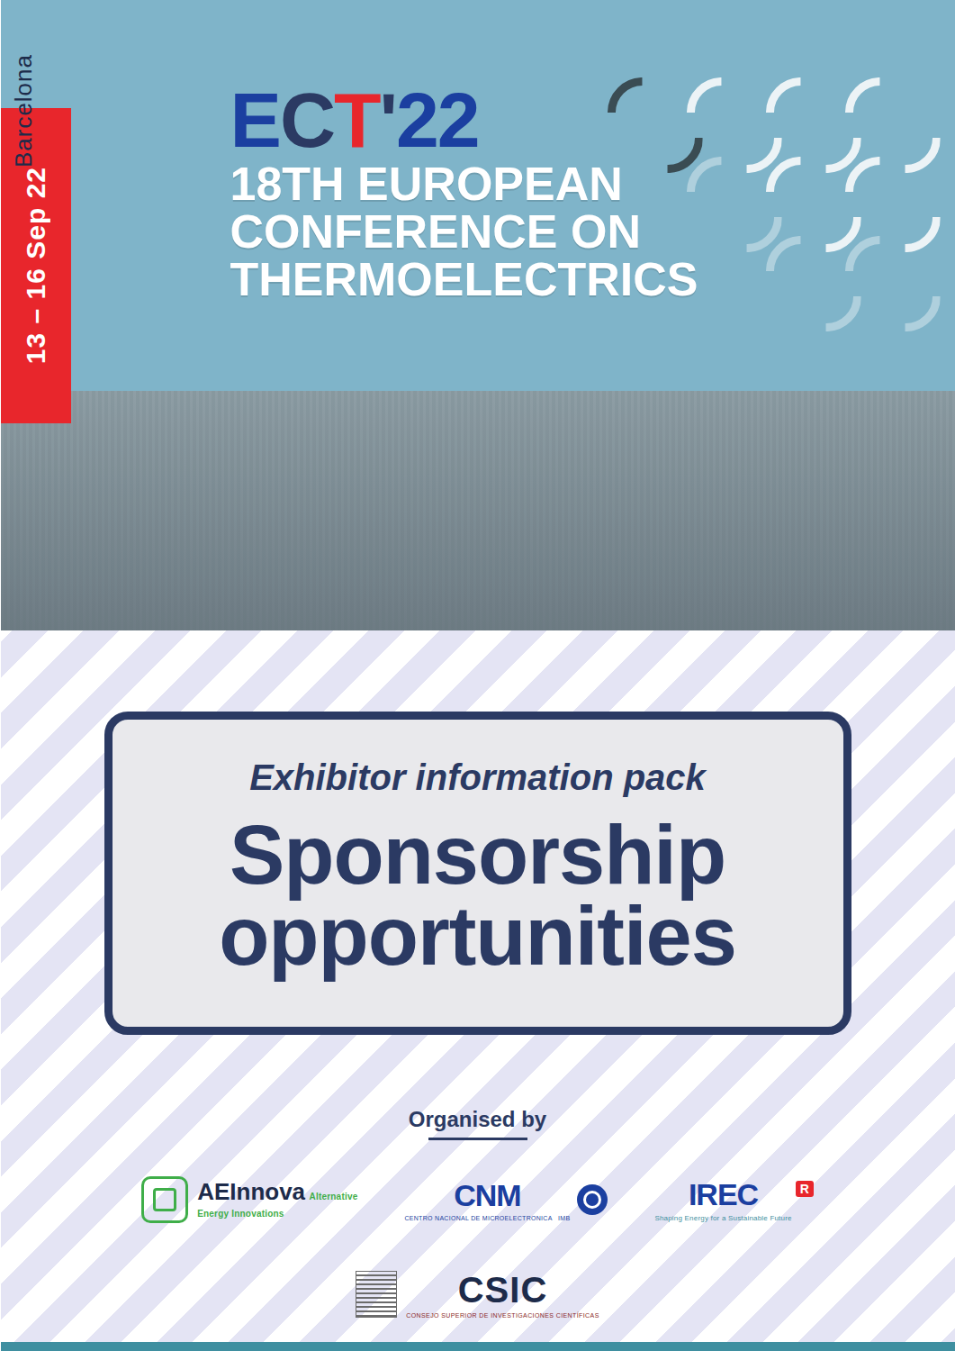13 – 16 Sep 22
Barcelona
ECT'22
18TH EUROPEAN
CONFERENCE ON
THERMOELECTRICS
Exhibitor information pack
Sponsorship
opportunities
Organised by
AEInnova Alternative
Energy Innovations
CNM CENTRO NACIONAL DE MICROELECTRONICA IMB
IREC Shaping Energy for a Sustainable Future
R
CSIC CONSEJO SUPERIOR DE INVESTIGACIONES CIENTÍFICAS